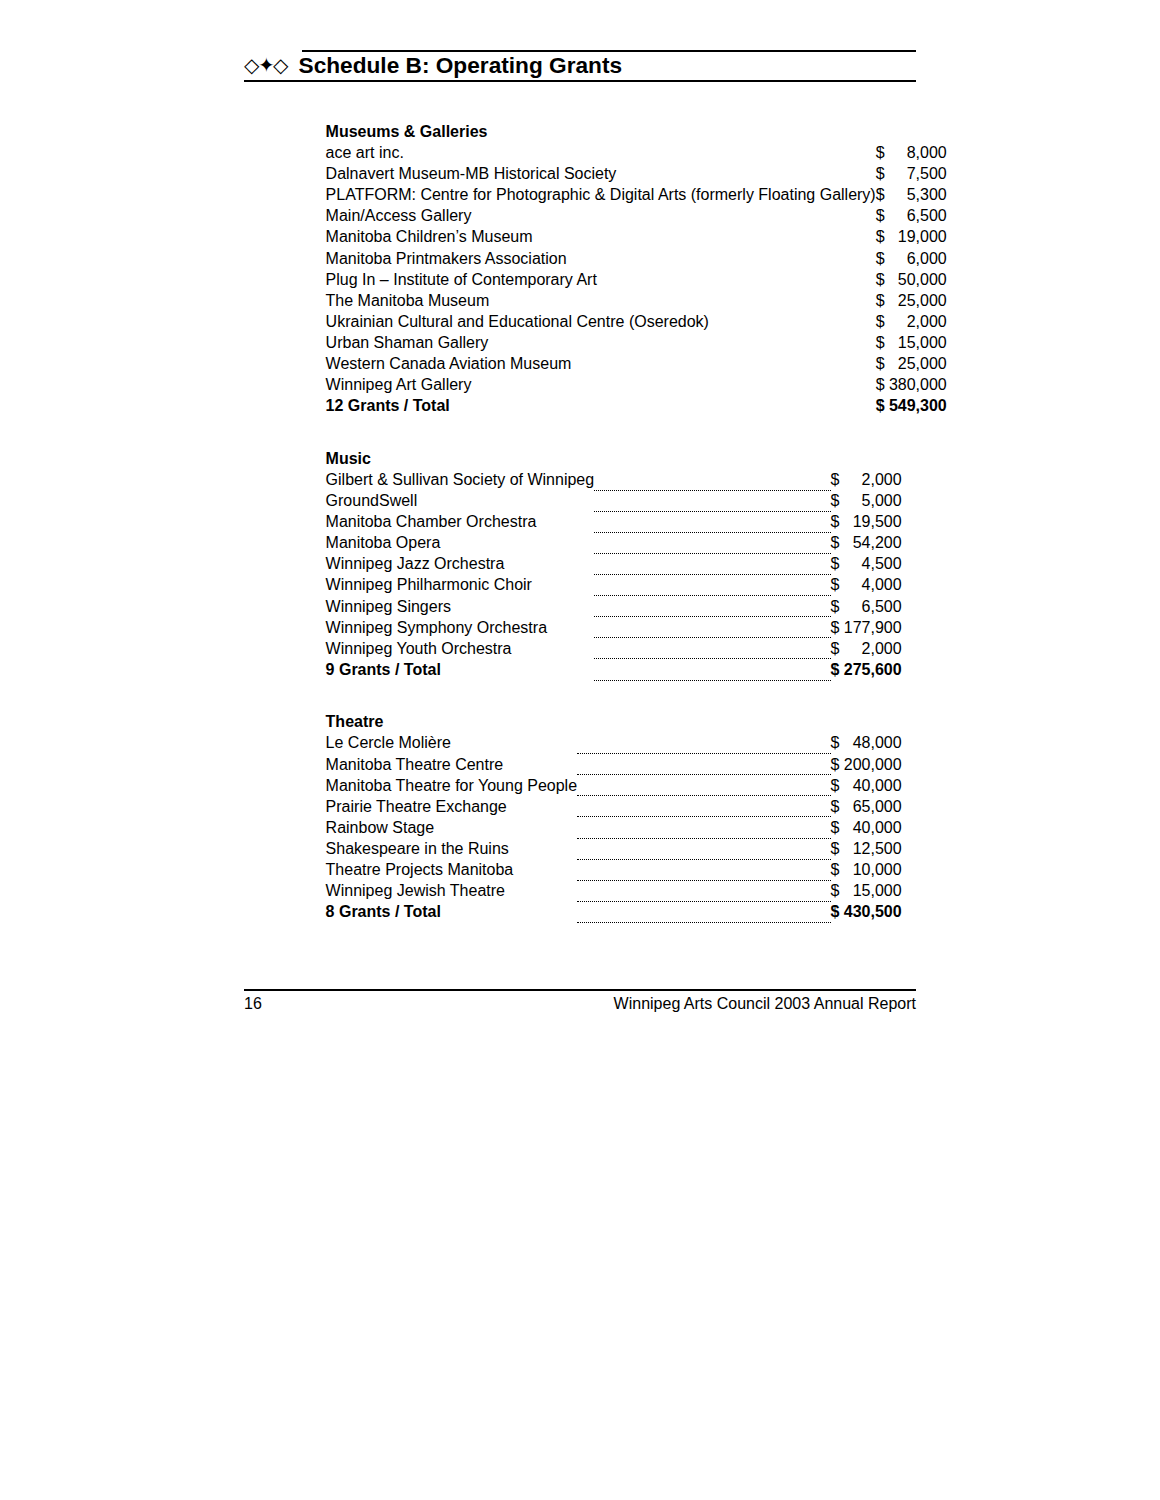◇✦◇
Schedule B: Operating Grants
Museums & Galleries
| ace art inc. | | $ 8,000 |
| Dalnavert Museum-MB Historical Society | | $ 7,500 |
| PLATFORM: Centre for Photographic & Digital Arts (formerly Floating Gallery) | | $ 5,300 |
| Main/Access Gallery | | $ 6,500 |
| Manitoba Children’s Museum | | $ 19,000 |
| Manitoba Printmakers Association | | $ 6,000 |
| Plug In – Institute of Contemporary Art | | $ 50,000 |
| The Manitoba Museum | | $ 25,000 |
| Ukrainian Cultural and Educational Centre (Oseredok) | | $ 2,000 |
| Urban Shaman Gallery | | $ 15,000 |
| Western Canada Aviation Museum | | $ 25,000 |
| Winnipeg Art Gallery | | $ 380,000 |
| 12 Grants / Total | | $ 549,300 |
Music
| Gilbert & Sullivan Society of Winnipeg | | $ 2,000 |
| GroundSwell | | $ 5,000 |
| Manitoba Chamber Orchestra | | $ 19,500 |
| Manitoba Opera | | $ 54,200 |
| Winnipeg Jazz Orchestra | | $ 4,500 |
| Winnipeg Philharmonic Choir | | $ 4,000 |
| Winnipeg Singers | | $ 6,500 |
| Winnipeg Symphony Orchestra | | $ 177,900 |
| Winnipeg Youth Orchestra | | $ 2,000 |
| 9 Grants / Total | | $ 275,600 |
Theatre
| Le Cercle Molière | | $ 48,000 |
| Manitoba Theatre Centre | | $ 200,000 |
| Manitoba Theatre for Young People | | $ 40,000 |
| Prairie Theatre Exchange | | $ 65,000 |
| Rainbow Stage | | $ 40,000 |
| Shakespeare in the Ruins | | $ 12,500 |
| Theatre Projects Manitoba | | $ 10,000 |
| Winnipeg Jewish Theatre | | $ 15,000 |
| 8 Grants / Total | | $ 430,500 |
16 Winnipeg Arts Council 2003 Annual Report